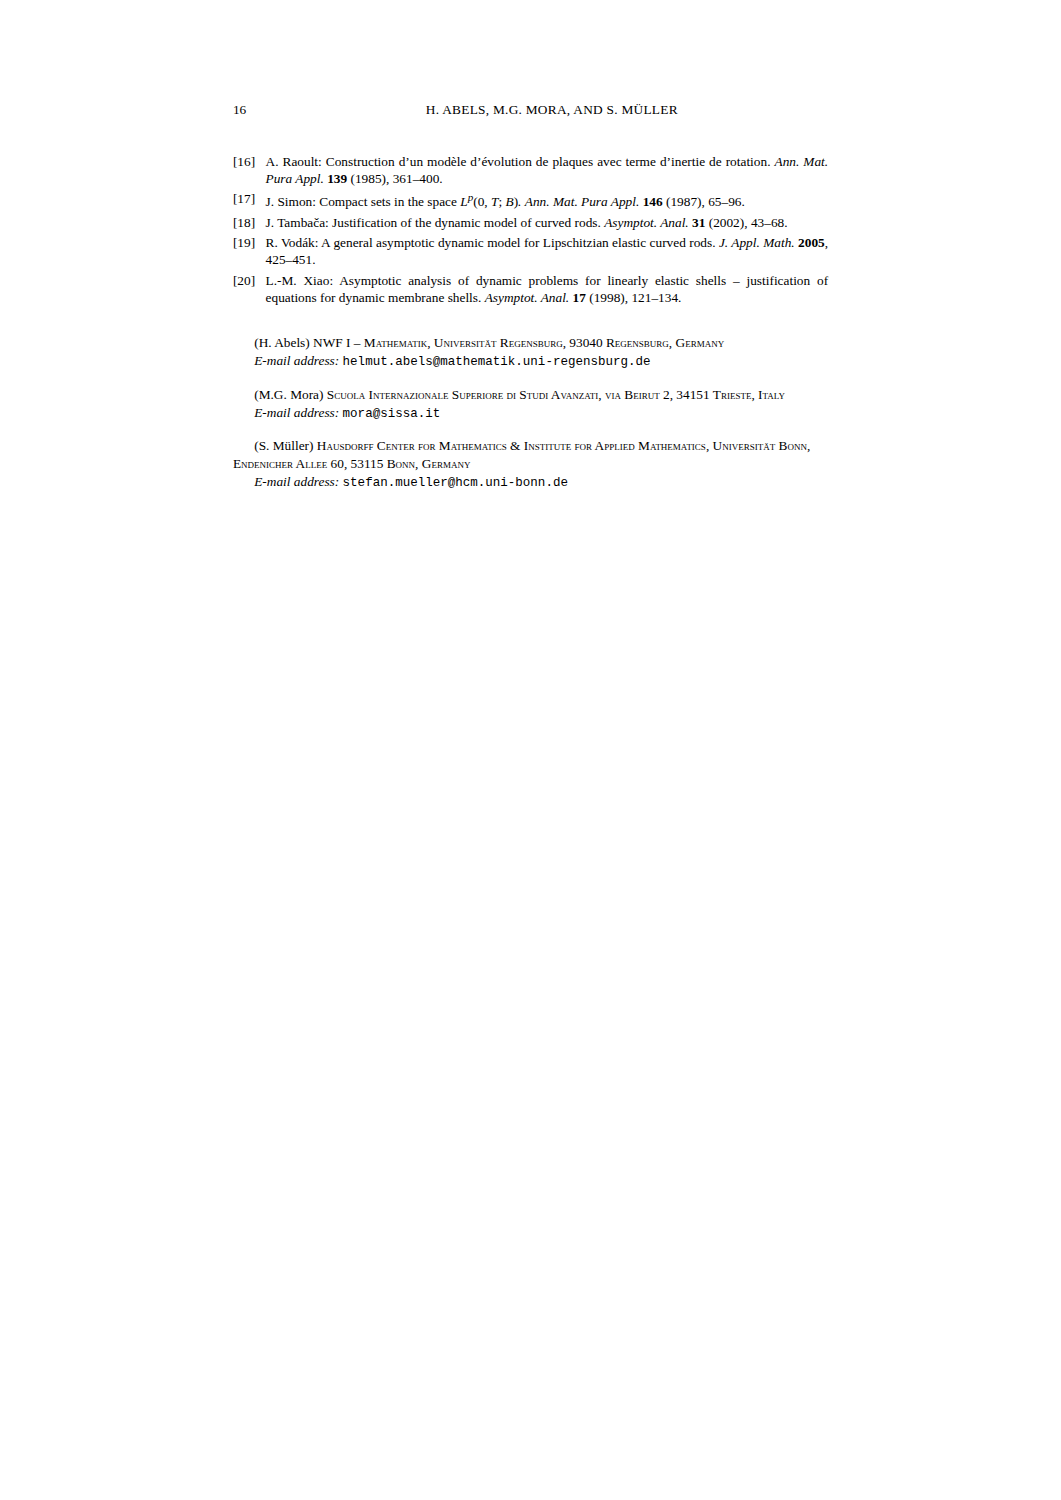16 H. ABELS, M.G. MORA, AND S. MÜLLER
[16] A. Raoult: Construction d’un modèle d’évolution de plaques avec terme d’inertie de rotation. Ann. Mat. Pura Appl. 139 (1985), 361–400.
[17] J. Simon: Compact sets in the space Lp(0, T; B). Ann. Mat. Pura Appl. 146 (1987), 65–96.
[18] J. Tambača: Justification of the dynamic model of curved rods. Asymptot. Anal. 31 (2002), 43–68.
[19] R. Vodák: A general asymptotic dynamic model for Lipschitzian elastic curved rods. J. Appl. Math. 2005, 425–451.
[20] L.-M. Xiao: Asymptotic analysis of dynamic problems for linearly elastic shells – justification of equations for dynamic membrane shells. Asymptot. Anal. 17 (1998), 121–134.
(H. Abels) NWF I – Mathematik, Universität Regensburg, 93040 Regensburg, Germany
E-mail address: helmut.abels@mathematik.uni-regensburg.de
(M.G. Mora) Scuola Internazionale Superiore di Studi Avanzati, via Beirut 2, 34151 Trieste, Italy
E-mail address: mora@sissa.it
(S. Müller) Hausdorff Center for Mathematics & Institute for Applied Mathematics, Universität Bonn, Endenicher Allee 60, 53115 Bonn, Germany
E-mail address: stefan.mueller@hcm.uni-bonn.de